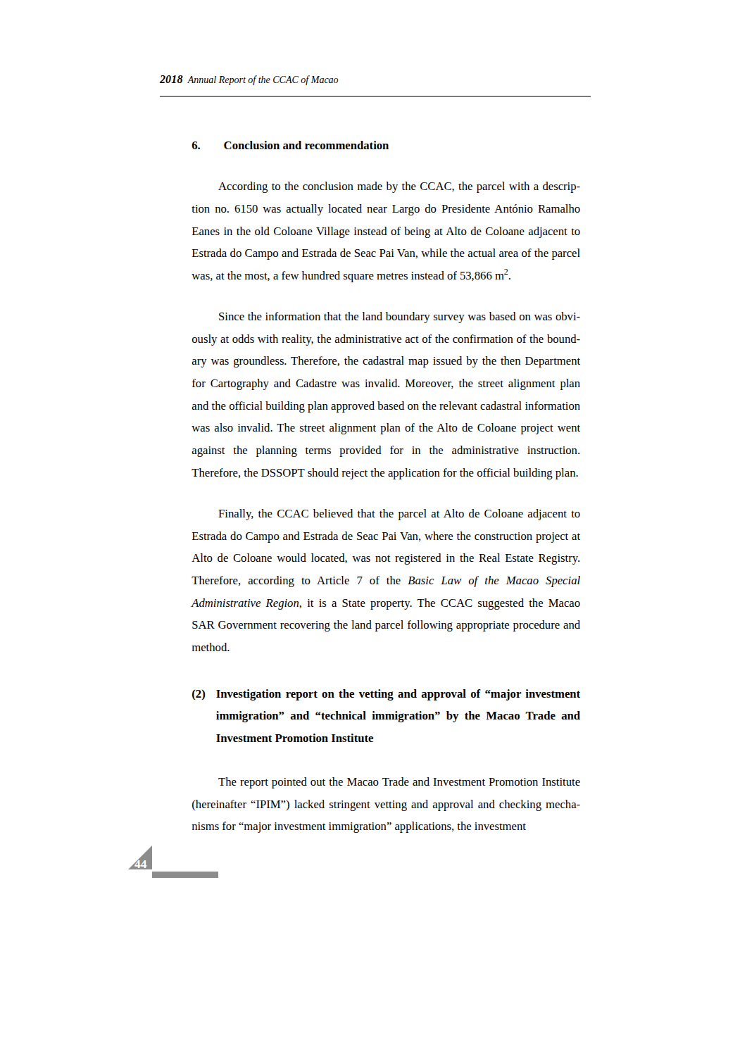2018 Annual Report of the CCAC of Macao
6. Conclusion and recommendation
According to the conclusion made by the CCAC, the parcel with a description no. 6150 was actually located near Largo do Presidente António Ramalho Eanes in the old Coloane Village instead of being at Alto de Coloane adjacent to Estrada do Campo and Estrada de Seac Pai Van, while the actual area of the parcel was, at the most, a few hundred square metres instead of 53,866 m2.
Since the information that the land boundary survey was based on was obviously at odds with reality, the administrative act of the confirmation of the boundary was groundless. Therefore, the cadastral map issued by the then Department for Cartography and Cadastre was invalid. Moreover, the street alignment plan and the official building plan approved based on the relevant cadastral information was also invalid. The street alignment plan of the Alto de Coloane project went against the planning terms provided for in the administrative instruction. Therefore, the DSSOPT should reject the application for the official building plan.
Finally, the CCAC believed that the parcel at Alto de Coloane adjacent to Estrada do Campo and Estrada de Seac Pai Van, where the construction project at Alto de Coloane would located, was not registered in the Real Estate Registry. Therefore, according to Article 7 of the Basic Law of the Macao Special Administrative Region, it is a State property. The CCAC suggested the Macao SAR Government recovering the land parcel following appropriate procedure and method.
(2) Investigation report on the vetting and approval of “major investment immigration” and “technical immigration” by the Macao Trade and Investment Promotion Institute
The report pointed out the Macao Trade and Investment Promotion Institute (hereinafter “IPIM”) lacked stringent vetting and approval and checking mechanisms for “major investment immigration” applications, the investment
44